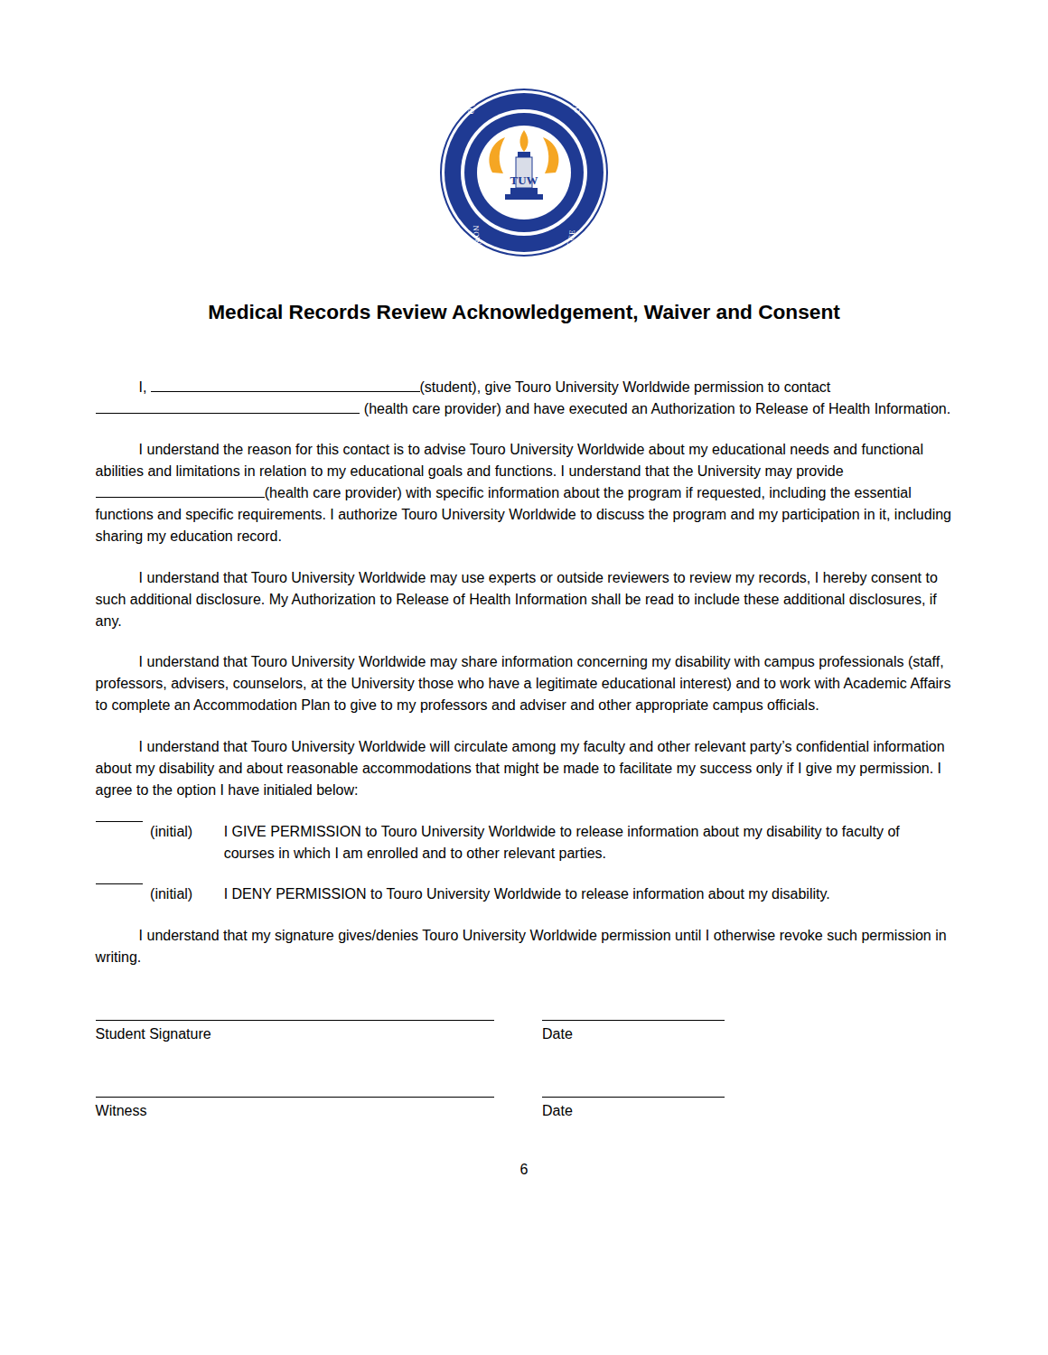TUW TOURO UNIVERSITY WORLDWIDE KNOWLEDGE · OPPORTUNITY · SUCCESS
Medical Records Review Acknowledgement, Waiver and Consent
I, (student), give Touro University Worldwide permission to contact (health care provider) and have executed an Authorization to Release of Health Information.
I understand the reason for this contact is to advise Touro University Worldwide about my educational needs and functional abilities and limitations in relation to my educational goals and functions. I understand that the University may provide (health care provider) with specific information about the program if requested, including the essential functions and specific requirements. I authorize Touro University Worldwide to discuss the program and my participation in it, including sharing my education record.
I understand that Touro University Worldwide may use experts or outside reviewers to review my records, I hereby consent to such additional disclosure. My Authorization to Release of Health Information shall be read to include these additional disclosures, if any.
I understand that Touro University Worldwide may share information concerning my disability with campus professionals (staff, professors, advisers, counselors, at the University those who have a legitimate educational interest) and to work with Academic Affairs to complete an Accommodation Plan to give to my professors and adviser and other appropriate campus officials.
I understand that Touro University Worldwide will circulate among my faculty and other relevant party’s confidential information about my disability and about reasonable accommodations that might be made to facilitate my success only if I give my permission. I agree to the option I have initialed below:
(initial) I GIVE PERMISSION to Touro University Worldwide to release information about my disability to faculty of courses in which I am enrolled and to other relevant parties.
(initial) I DENY PERMISSION to Touro University Worldwide to release information about my disability.
I understand that my signature gives/denies Touro University Worldwide permission until I otherwise revoke such permission in writing.
Student Signature Date
Witness Date
6